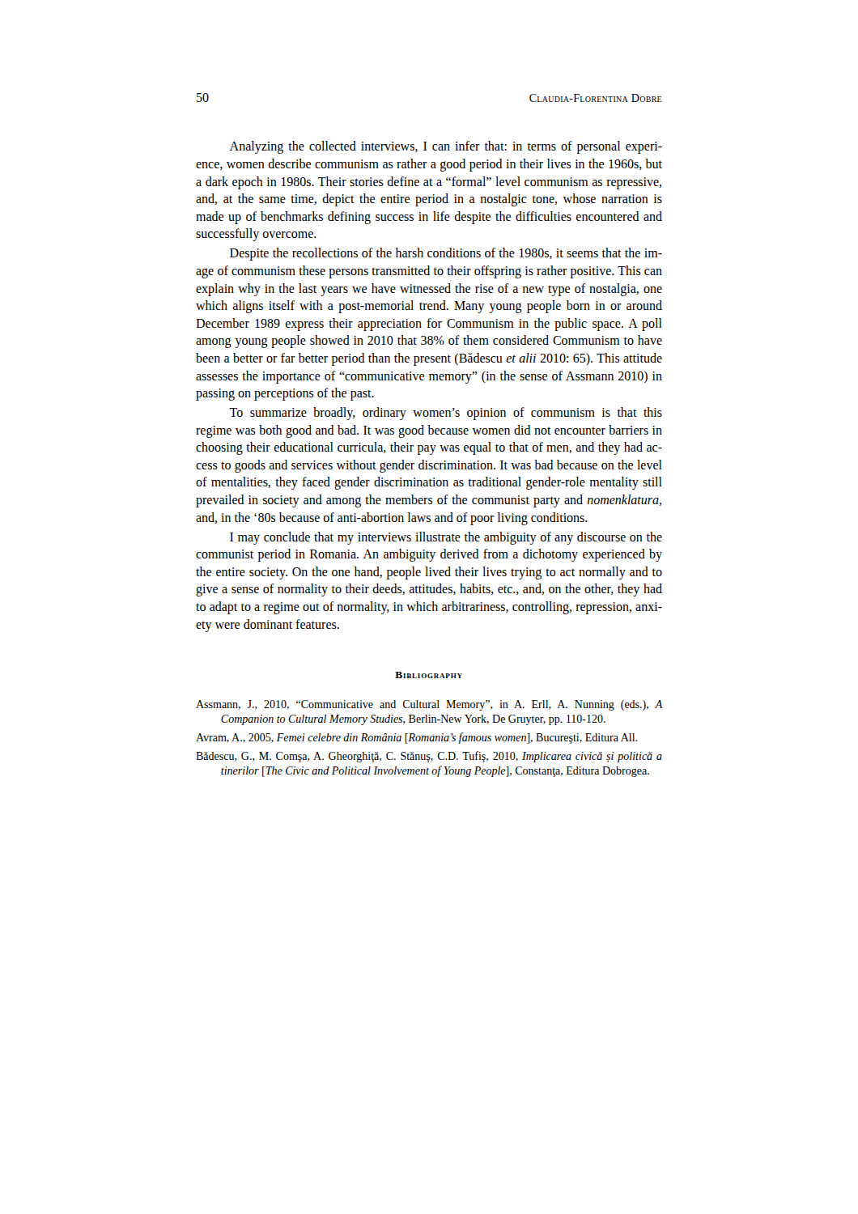50 Claudia-Florentina Dobre
Analyzing the collected interviews, I can infer that: in terms of personal experience, women describe communism as rather a good period in their lives in the 1960s, but a dark epoch in 1980s. Their stories define at a “formal” level communism as repressive, and, at the same time, depict the entire period in a nostalgic tone, whose narration is made up of benchmarks defining success in life despite the difficulties encountered and successfully overcome.
Despite the recollections of the harsh conditions of the 1980s, it seems that the image of communism these persons transmitted to their offspring is rather positive. This can explain why in the last years we have witnessed the rise of a new type of nostalgia, one which aligns itself with a post-memorial trend. Many young people born in or around December 1989 express their appreciation for Communism in the public space. A poll among young people showed in 2010 that 38% of them considered Communism to have been a better or far better period than the present (Bădescu et alii 2010: 65). This attitude assesses the importance of “communicative memory” (in the sense of Assmann 2010) in passing on perceptions of the past.
To summarize broadly, ordinary women’s opinion of communism is that this regime was both good and bad. It was good because women did not encounter barriers in choosing their educational curricula, their pay was equal to that of men, and they had access to goods and services without gender discrimination. It was bad because on the level of mentalities, they faced gender discrimination as traditional gender-role mentality still prevailed in society and among the members of the communist party and nomenklatura, and, in the ‘80s because of anti-abortion laws and of poor living conditions.
I may conclude that my interviews illustrate the ambiguity of any discourse on the communist period in Romania. An ambiguity derived from a dichotomy experienced by the entire society. On the one hand, people lived their lives trying to act normally and to give a sense of normality to their deeds, attitudes, habits, etc., and, on the other, they had to adapt to a regime out of normality, in which arbitrariness, controlling, repression, anxiety were dominant features.
Bibliography
Assmann, J., 2010, “Communicative and Cultural Memory”, in A. Erll, A. Nunning (eds.), A Companion to Cultural Memory Studies, Berlin-New York, De Gruyter, pp. 110-120.
Avram, A., 2005, Femei celebre din România [Romania’s famous women], Bucureşti, Editura All.
Bădescu, G., M. Comşa, A. Gheorghiţă, C. Stănuş, C.D. Tufiş, 2010, Implicarea civică și politică a tinerilor [The Civic and Political Involvement of Young People], Constanţa, Editura Dobrogea.